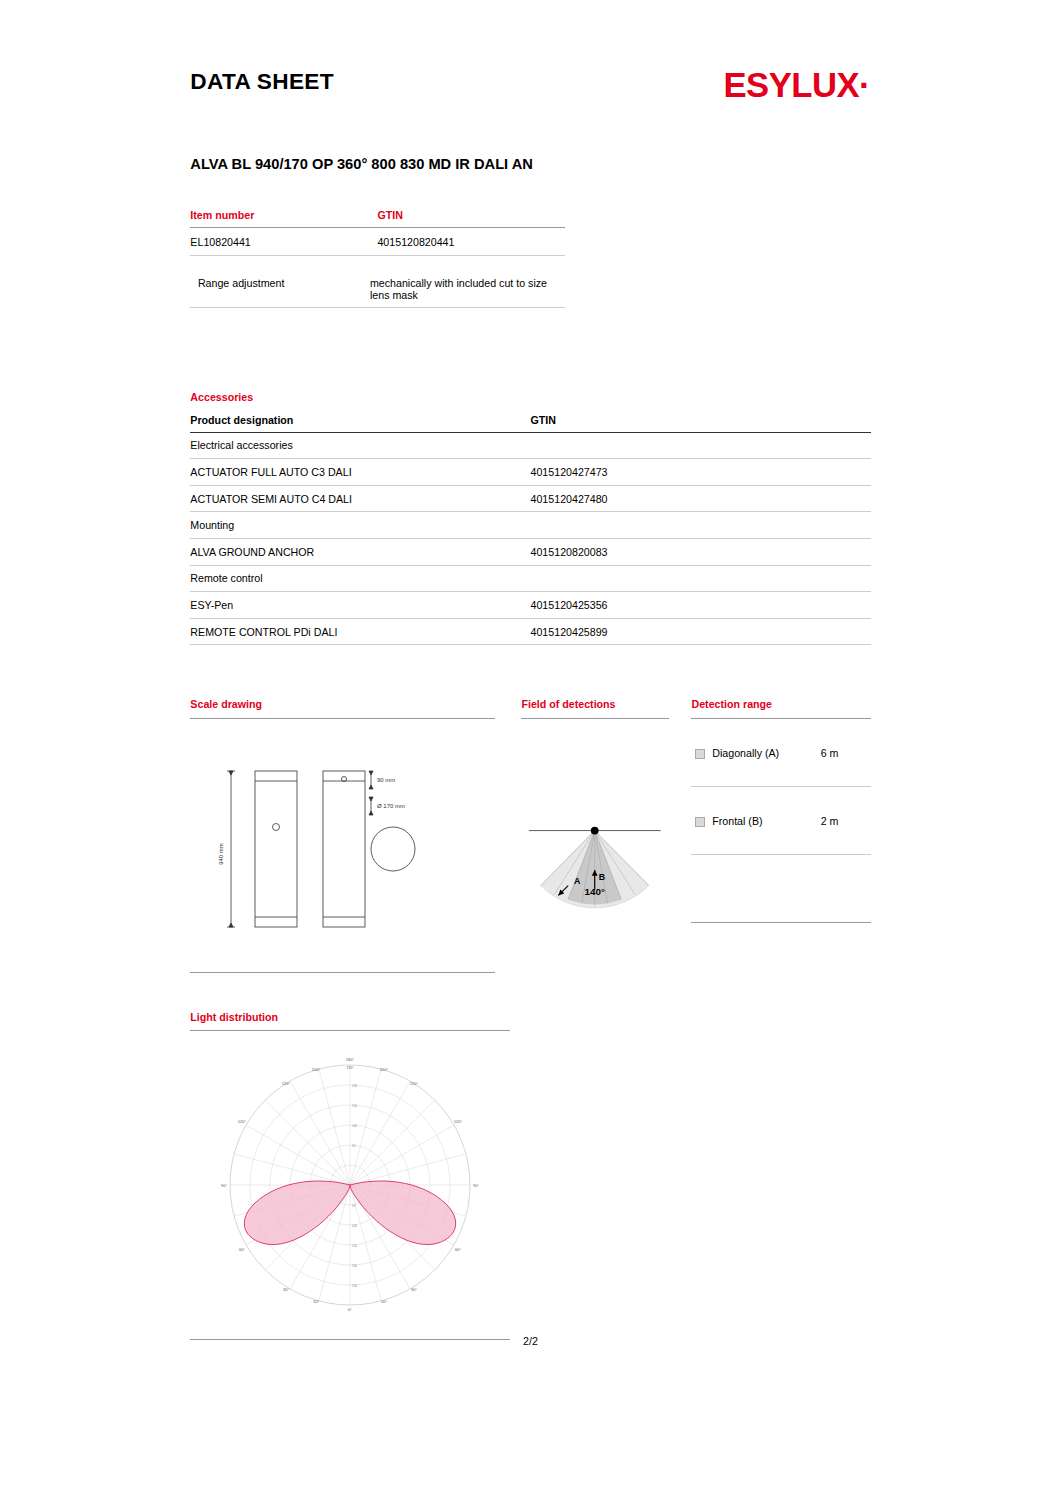DATA SHEET
ESYLUX·
ALVA BL 940/170 OP 360° 800 830 MD IR DALI AN
| Item number | GTIN |
| --- | --- |
| EL10820441 | 4015120820441 |
| Range adjustment | mechanically with included cut to size lens mask |
Accessories
| Product designation | GTIN |
| --- | --- |
| Electrical accessories | |
| ACTUATOR FULL AUTO C3 DALI | 4015120427473 |
| ACTUATOR SEMI AUTO C4 DALI | 4015120427480 |
| Mounting | |
| ALVA GROUND ANCHOR | 4015120820083 |
| Remote control | |
| ESY-Pen | 4015120425356 |
| REMOTE CONTROL PDi DALI | 4015120425899 |
Scale drawing
940 mm 90 mm Ø 170 mm
Field of detections
A B 140°
Detection range
| Diagonally (A) | 6 m |
| Frontal (B) | 2 m |
Light distribution
180° 170° 150° 150° 120° 120° 120° 120° 90° 90° 60° 60° 30° 30° 10° 10° 0° 200 150 100 50 50 100 150 200 250
2/2